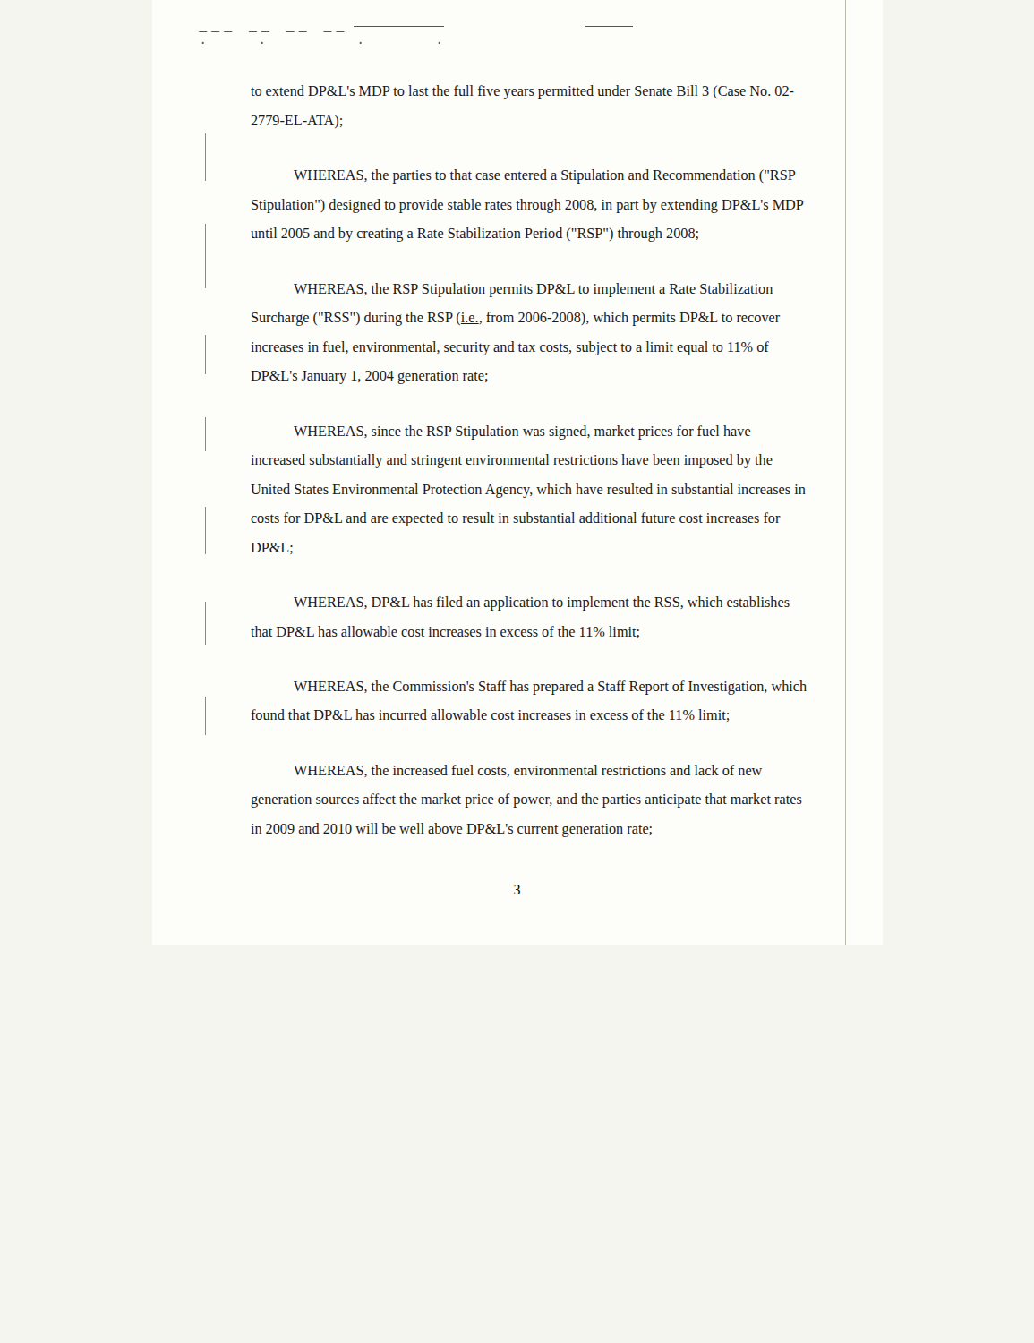——— —— —— —— . . . .
to extend DP&L's MDP to last the full five years permitted under Senate Bill 3 (Case No. 02-2779-EL-ATA);
WHEREAS, the parties to that case entered a Stipulation and Recommendation ("RSP Stipulation") designed to provide stable rates through 2008, in part by extending DP&L's MDP until 2005 and by creating a Rate Stabilization Period ("RSP") through 2008;
WHEREAS, the RSP Stipulation permits DP&L to implement a Rate Stabilization Surcharge ("RSS") during the RSP (i.e., from 2006-2008), which permits DP&L to recover increases in fuel, environmental, security and tax costs, subject to a limit equal to 11% of DP&L's January 1, 2004 generation rate;
WHEREAS, since the RSP Stipulation was signed, market prices for fuel have increased substantially and stringent environmental restrictions have been imposed by the United States Environmental Protection Agency, which have resulted in substantial increases in costs for DP&L and are expected to result in substantial additional future cost increases for DP&L;
WHEREAS, DP&L has filed an application to implement the RSS, which establishes that DP&L has allowable cost increases in excess of the 11% limit;
WHEREAS, the Commission's Staff has prepared a Staff Report of Investigation, which found that DP&L has incurred allowable cost increases in excess of the 11% limit;
WHEREAS, the increased fuel costs, environmental restrictions and lack of new generation sources affect the market price of power, and the parties anticipate that market rates in 2009 and 2010 will be well above DP&L's current generation rate;
3